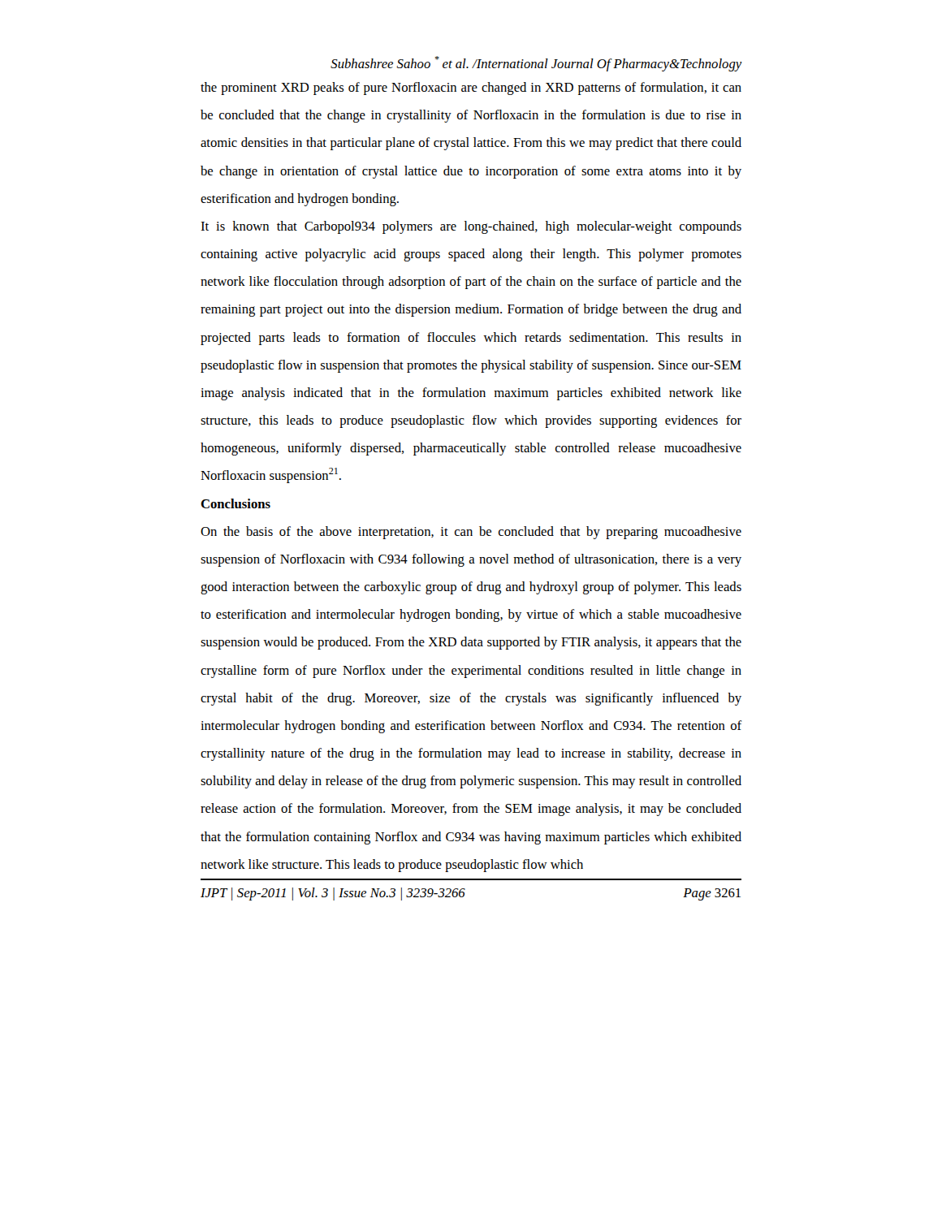Subhashree Sahoo * et al. /International Journal Of Pharmacy&Technology
the prominent XRD peaks of pure Norfloxacin are changed in XRD patterns of formulation, it can be concluded that the change in crystallinity of Norfloxacin in the formulation is due to rise in atomic densities in that particular plane of crystal lattice. From this we may predict that there could be change in orientation of crystal lattice due to incorporation of some extra atoms into it by esterification and hydrogen bonding.
It is known that Carbopol934 polymers are long-chained, high molecular-weight compounds containing active polyacrylic acid groups spaced along their length. This polymer promotes network like flocculation through adsorption of part of the chain on the surface of particle and the remaining part project out into the dispersion medium. Formation of bridge between the drug and projected parts leads to formation of floccules which retards sedimentation. This results in pseudoplastic flow in suspension that promotes the physical stability of suspension. Since our-SEM image analysis indicated that in the formulation maximum particles exhibited network like structure, this leads to produce pseudoplastic flow which provides supporting evidences for homogeneous, uniformly dispersed, pharmaceutically stable controlled release mucoadhesive Norfloxacin suspension21.
Conclusions
On the basis of the above interpretation, it can be concluded that by preparing mucoadhesive suspension of Norfloxacin with C934 following a novel method of ultrasonication, there is a very good interaction between the carboxylic group of drug and hydroxyl group of polymer. This leads to esterification and intermolecular hydrogen bonding, by virtue of which a stable mucoadhesive suspension would be produced. From the XRD data supported by FTIR analysis, it appears that the crystalline form of pure Norflox under the experimental conditions resulted in little change in crystal habit of the drug. Moreover, size of the crystals was significantly influenced by intermolecular hydrogen bonding and esterification between Norflox and C934. The retention of crystallinity nature of the drug in the formulation may lead to increase in stability, decrease in solubility and delay in release of the drug from polymeric suspension. This may result in controlled release action of the formulation. Moreover, from the SEM image analysis, it may be concluded that the formulation containing Norflox and C934 was having maximum particles which exhibited network like structure. This leads to produce pseudoplastic flow which
IJPT | Sep-2011 | Vol. 3 | Issue No.3 | 3239-3266
Page 3261